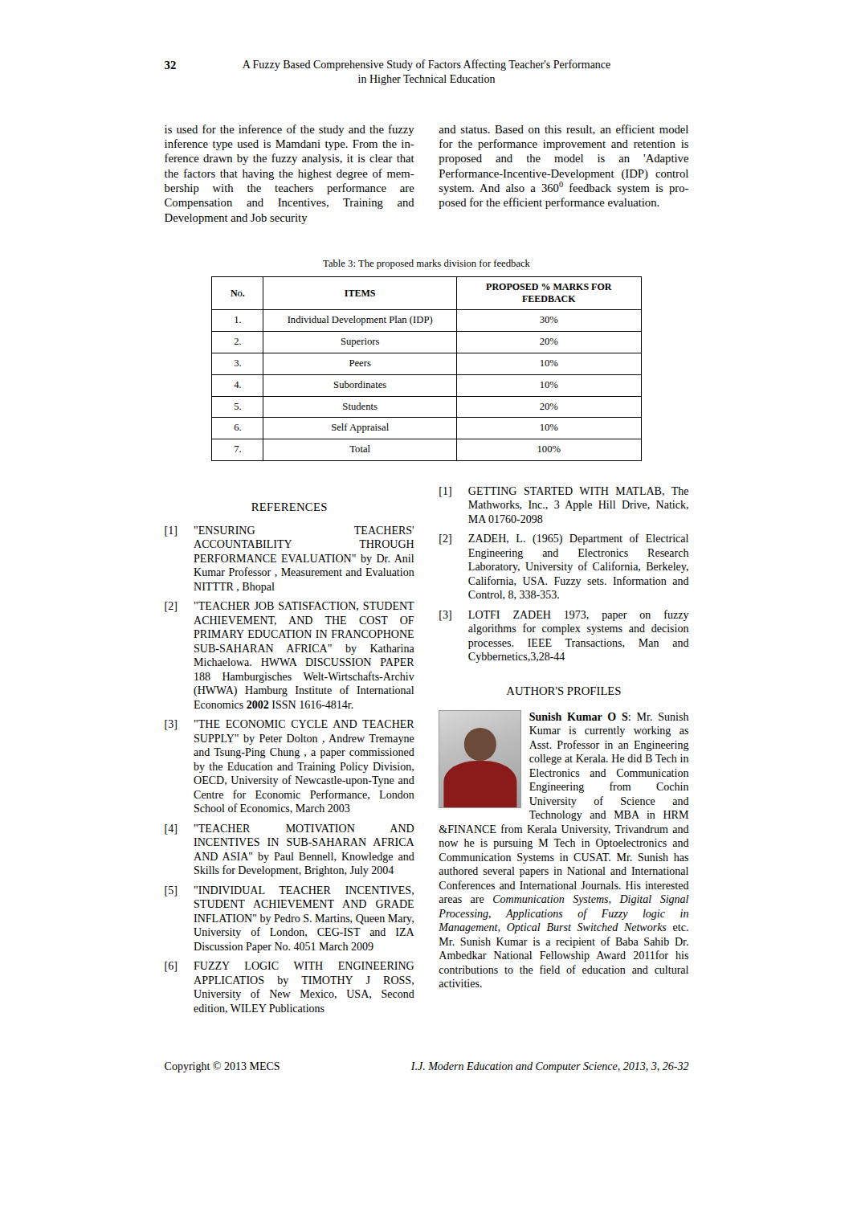32
A Fuzzy Based Comprehensive Study of Factors Affecting Teacher's Performance
in Higher Technical Education
is used for the inference of the study and the fuzzy inference type used is Mamdani type. From the inference drawn by the fuzzy analysis, it is clear that the factors that having the highest degree of membership with the teachers performance are Compensation and Incentives, Training and Development and Job security
and status. Based on this result, an efficient model for the performance improvement and retention is proposed and the model is an 'Adaptive Performance-Incentive-Development (IDP) control system. And also a 3600 feedback system is proposed for the efficient performance evaluation.
Table 3: The proposed marks division for feedback
| No. | ITEMS | PROPOSED % MARKS FOR FEEDBACK |
| --- | --- | --- |
| 1. | Individual Development Plan (IDP) | 30% |
| 2. | Superiors | 20% |
| 3. | Peers | 10% |
| 4. | Subordinates | 10% |
| 5. | Students | 20% |
| 6. | Self Appraisal | 10% |
| 7. | Total | 100% |
REFERENCES
"ENSURING TEACHERS' ACCOUNTABILITY THROUGH PERFORMANCE EVALUATION" by Dr. Anil Kumar Professor , Measurement and Evaluation NITTTR , Bhopal
"TEACHER JOB SATISFACTION, STUDENT ACHIEVEMENT, AND THE COST OF PRIMARY EDUCATION IN FRANCOPHONE SUB-SAHARAN AFRICA" by Katharina Michaelowa. HWWA DISCUSSION PAPER 188 Hamburgisches Welt-Wirtschafts-Archiv (HWWA) Hamburg Institute of International Economics 2002 ISSN 1616-4814r.
"THE ECONOMIC CYCLE AND TEACHER SUPPLY" by Peter Dolton , Andrew Tremayne and Tsung-Ping Chung , a paper commissioned by the Education and Training Policy Division, OECD, University of Newcastle-upon-Tyne and Centre for Economic Performance, London School of Economics, March 2003
"TEACHER MOTIVATION AND INCENTIVES IN SUB-SAHARAN AFRICA AND ASIA" by Paul Bennell, Knowledge and Skills for Development, Brighton, July 2004
"INDIVIDUAL TEACHER INCENTIVES, STUDENT ACHIEVEMENT AND GRADE INFLATION" by Pedro S. Martins, Queen Mary, University of London, CEG-IST and IZA Discussion Paper No. 4051 March 2009
FUZZY LOGIC WITH ENGINEERING APPLICATIOS by TIMOTHY J ROSS, University of New Mexico, USA, Second edition, WILEY Publications
GETTING STARTED WITH MATLAB, The Mathworks, Inc., 3 Apple Hill Drive, Natick, MA 01760-2098
ZADEH, L. (1965) Department of Electrical Engineering and Electronics Research Laboratory, University of California, Berkeley, California, USA. Fuzzy sets. Information and Control, 8, 338-353.
LOTFI ZADEH 1973, paper on fuzzy algorithms for complex systems and decision processes. IEEE Transactions, Man and Cybbernetics,3,28-44
AUTHOR'S PROFILES
Sunish Kumar O S: Mr. Sunish Kumar is currently working as Asst. Professor in an Engineering college at Kerala. He did B Tech in Electronics and Communication Engineering from Cochin University of Science and Technology and MBA in HRM &FINANCE from Kerala University, Trivandrum and now he is pursuing M Tech in Optoelectronics and Communication Systems in CUSAT. Mr. Sunish has authored several papers in National and International Conferences and International Journals. His interested areas are Communication Systems, Digital Signal Processing, Applications of Fuzzy logic in Management, Optical Burst Switched Networks etc. Mr. Sunish Kumar is a recipient of Baba Sahib Dr. Ambedkar National Fellowship Award 2011for his contributions to the field of education and cultural activities.
Copyright © 2013 MECS
I.J. Modern Education and Computer Science, 2013, 3, 26-32